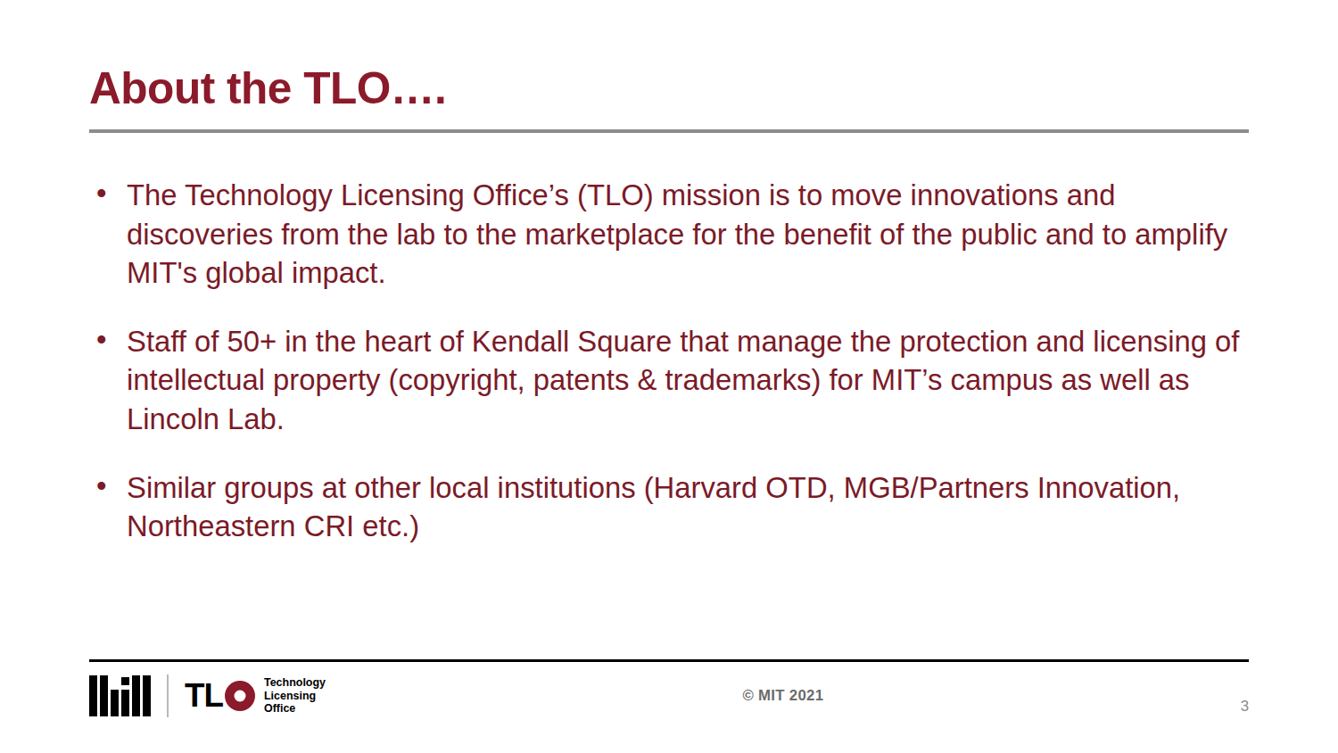About the TLO….
The Technology Licensing Office’s (TLO) mission is to move innovations and discoveries from the lab to the marketplace for the benefit of the public and to amplify MIT's global impact.
Staff of 50+ in the heart of Kendall Square that manage the protection and licensing of intellectual property (copyright, patents & trademarks) for MIT’s campus as well as Lincoln Lab.
Similar groups at other local institutions (Harvard OTD, MGB/Partners Innovation, Northeastern CRI etc.)
TL Technology
Licensing
Office
© MIT 2021
3